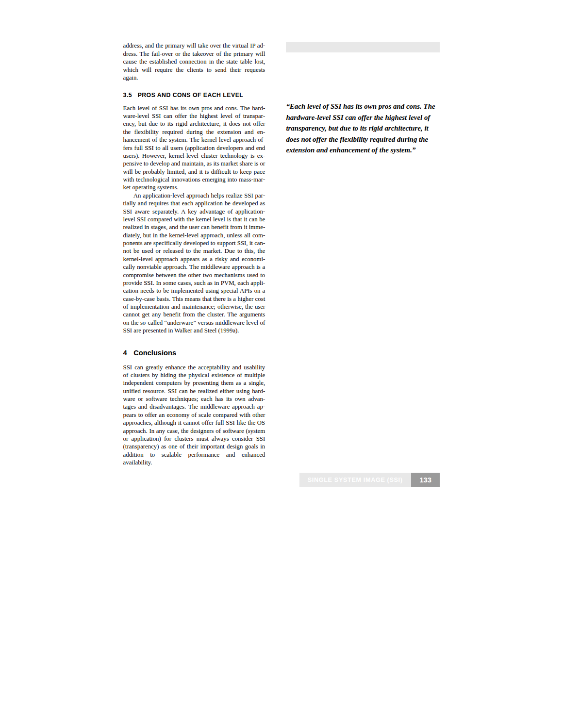address, and the primary will take over the virtual IP address. The fail-over or the takeover of the primary will cause the established connection in the state table lost, which will require the clients to send their requests again.
3.5 PROS AND CONS OF EACH LEVEL
Each level of SSI has its own pros and cons. The hardware-level SSI can offer the highest level of transparency, but due to its rigid architecture, it does not offer the flexibility required during the extension and enhancement of the system. The kernel-level approach offers full SSI to all users (application developers and end users). However, kernel-level cluster technology is expensive to develop and maintain, as its market share is or will be probably limited, and it is difficult to keep pace with technological innovations emerging into mass-market operating systems.
An application-level approach helps realize SSI partially and requires that each application be developed as SSI aware separately. A key advantage of application-level SSI compared with the kernel level is that it can be realized in stages, and the user can benefit from it immediately, but in the kernel-level approach, unless all components are specifically developed to support SSI, it cannot be used or released to the market. Due to this, the kernel-level approach appears as a risky and economically nonviable approach. The middleware approach is a compromise between the other two mechanisms used to provide SSI. In some cases, such as in PVM, each application needs to be implemented using special APIs on a case-by-case basis. This means that there is a higher cost of implementation and maintenance; otherwise, the user cannot get any benefit from the cluster. The arguments on the so-called “underware” versus middleware level of SSI are presented in Walker and Steel (1999a).
4 Conclusions
SSI can greatly enhance the acceptability and usability of clusters by hiding the physical existence of multiple independent computers by presenting them as a single, unified resource. SSI can be realized either using hardware or software techniques; each has its own advantages and disadvantages. The middleware approach appears to offer an economy of scale compared with other approaches, although it cannot offer full SSI like the OS approach. In any case, the designers of software (system or application) for clusters must always consider SSI (transparency) as one of their important design goals in addition to scalable performance and enhanced availability.
“Each level of SSI has its own pros and cons. The hardware-level SSI can offer the highest level of transparency, but due to its rigid architecture, it does not offer the flexibility required during the extension and enhancement of the system.”
SINGLE SYSTEM IMAGE (SSI)
133